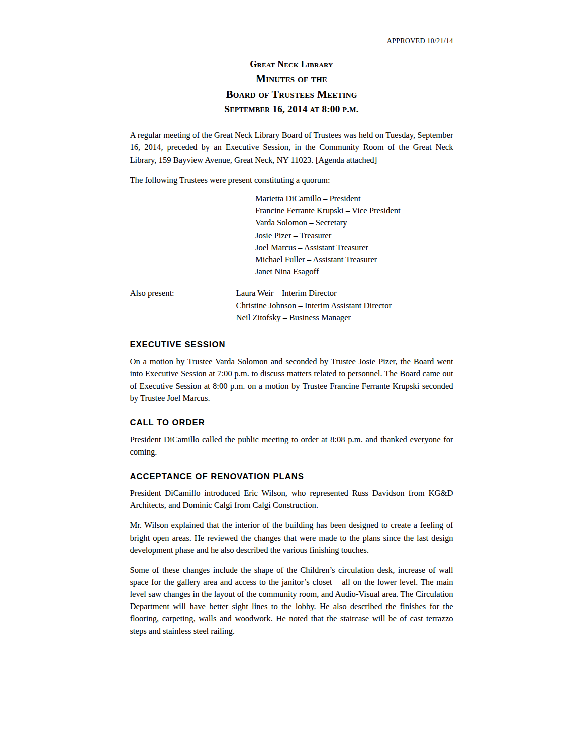APPROVED 10/21/14
Great Neck Library
Minutes of the
Board of Trustees Meeting
September 16, 2014 at 8:00 p.m.
A regular meeting of the Great Neck Library Board of Trustees was held on Tuesday, September 16, 2014, preceded by an Executive Session, in the Community Room of the Great Neck Library, 159 Bayview Avenue, Great Neck, NY 11023. [Agenda attached]
The following Trustees were present constituting a quorum:
Marietta DiCamillo – President
Francine Ferrante Krupski – Vice President
Varda Solomon – Secretary
Josie Pizer – Treasurer
Joel Marcus – Assistant Treasurer
Michael Fuller – Assistant Treasurer
Janet Nina Esagoff
Also present:
Laura Weir – Interim Director
Christine Johnson – Interim Assistant Director
Neil Zitofsky – Business Manager
EXECUTIVE SESSION
On a motion by Trustee Varda Solomon and seconded by Trustee Josie Pizer, the Board went into Executive Session at 7:00 p.m. to discuss matters related to personnel. The Board came out of Executive Session at 8:00 p.m. on a motion by Trustee Francine Ferrante Krupski seconded by Trustee Joel Marcus.
CALL TO ORDER
President DiCamillo called the public meeting to order at 8:08 p.m. and thanked everyone for coming.
ACCEPTANCE OF RENOVATION PLANS
President DiCamillo introduced Eric Wilson, who represented Russ Davidson from KG&D Architects, and Dominic Calgi from Calgi Construction.
Mr. Wilson explained that the interior of the building has been designed to create a feeling of bright open areas. He reviewed the changes that were made to the plans since the last design development phase and he also described the various finishing touches.
Some of these changes include the shape of the Children’s circulation desk, increase of wall space for the gallery area and access to the janitor’s closet – all on the lower level. The main level saw changes in the layout of the community room, and Audio-Visual area. The Circulation Department will have better sight lines to the lobby. He also described the finishes for the flooring, carpeting, walls and woodwork. He noted that the staircase will be of cast terrazzo steps and stainless steel railing.